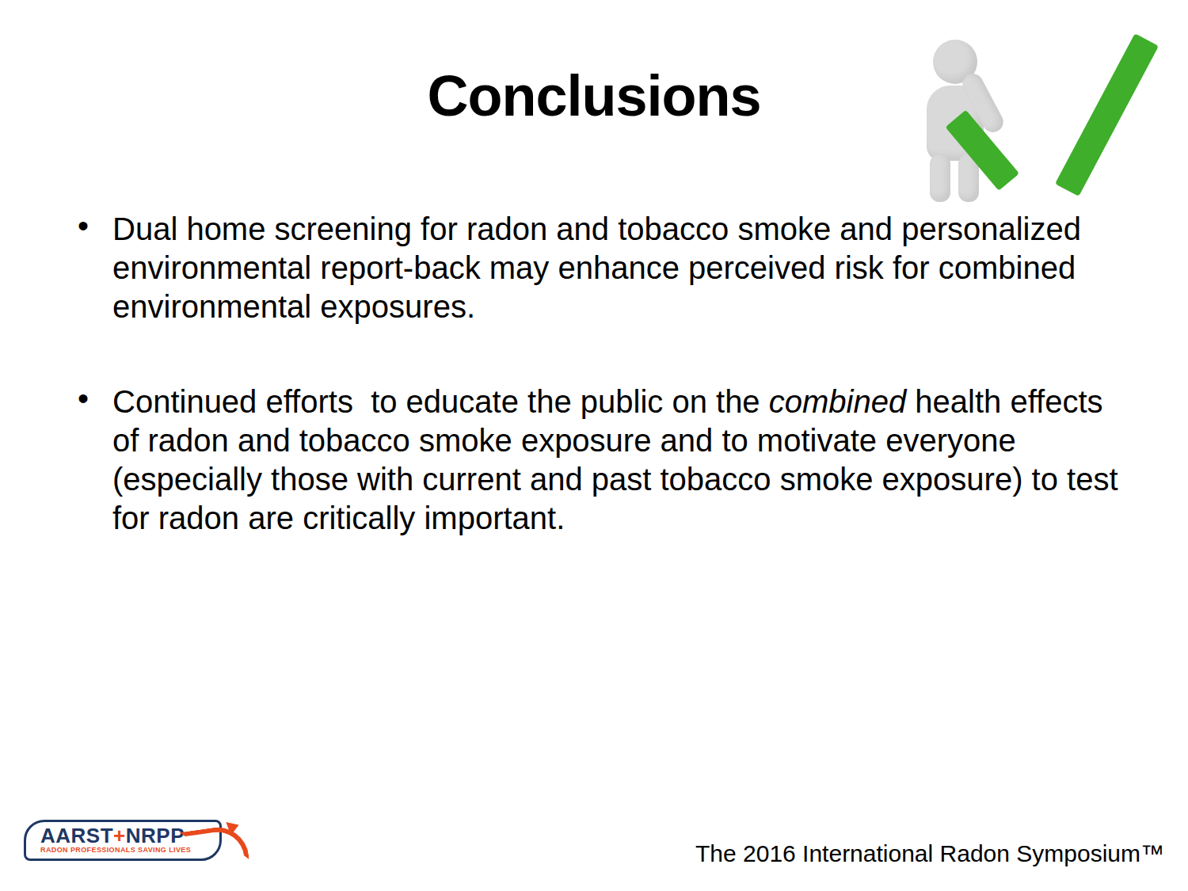Conclusions
Dual home screening for radon and tobacco smoke and personalized environmental report-back may enhance perceived risk for combined environmental exposures.
Continued efforts to educate the public on the combined health effects of radon and tobacco smoke exposure and to motivate everyone (especially those with current and past tobacco smoke exposure) to test for radon are critically important.
AARST+NRPP
RADON PROFESSIONALS SAVING LIVES
The 2016 International Radon Symposium™